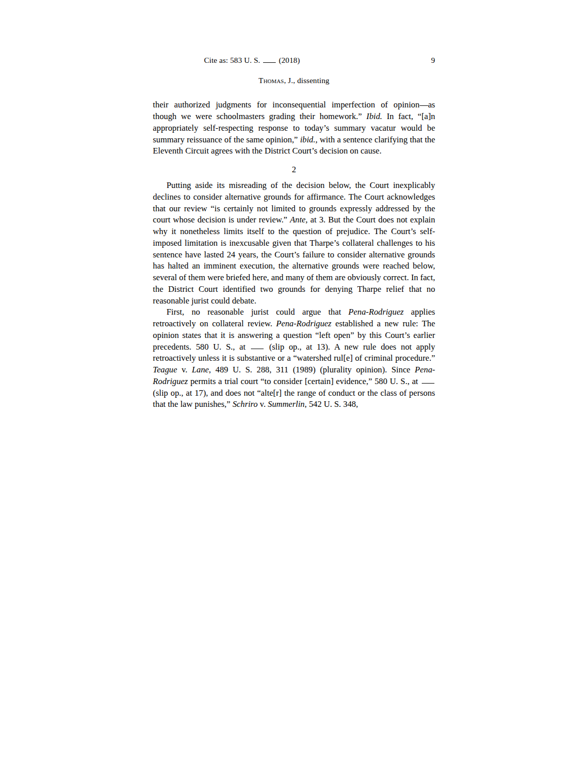Cite as: 583 U. S. (2018) 9
Thomas, J., dissenting
their authorized judgments for inconsequential imperfection of opinion—as though we were schoolmasters grading their homework.” Ibid. In fact, “[a]n appropriately self-respecting response to today’s summary vacatur would be summary reissuance of the same opinion,” ibid., with a sentence clarifying that the Eleventh Circuit agrees with the District Court’s decision on cause.
2
Putting aside its misreading of the decision below, the Court inexplicably declines to consider alternative grounds for affirmance. The Court acknowledges that our review “is certainly not limited to grounds expressly addressed by the court whose decision is under review.” Ante, at 3. But the Court does not explain why it nonetheless limits itself to the question of prejudice. The Court’s self-imposed limitation is inexcusable given that Tharpe’s collateral challenges to his sentence have lasted 24 years, the Court’s failure to consider alternative grounds has halted an imminent execution, the alternative grounds were reached below, several of them were briefed here, and many of them are obviously correct. In fact, the District Court identified two grounds for denying Tharpe relief that no reasonable jurist could debate.
First, no reasonable jurist could argue that Pena-Rodriguez applies retroactively on collateral review. Pena-Rodriguez established a new rule: The opinion states that it is answering a question “left open” by this Court’s earlier precedents. 580 U. S., at (slip op., at 13). A new rule does not apply retroactively unless it is substantive or a “watershed rul[e] of criminal procedure.” Teague v. Lane, 489 U. S. 288, 311 (1989) (plurality opinion). Since Pena-Rodriguez permits a trial court “to consider [certain] evidence,” 580 U. S., at (slip op., at 17), and does not “alte[r] the range of conduct or the class of persons that the law punishes,” Schriro v. Summerlin, 542 U. S. 348,